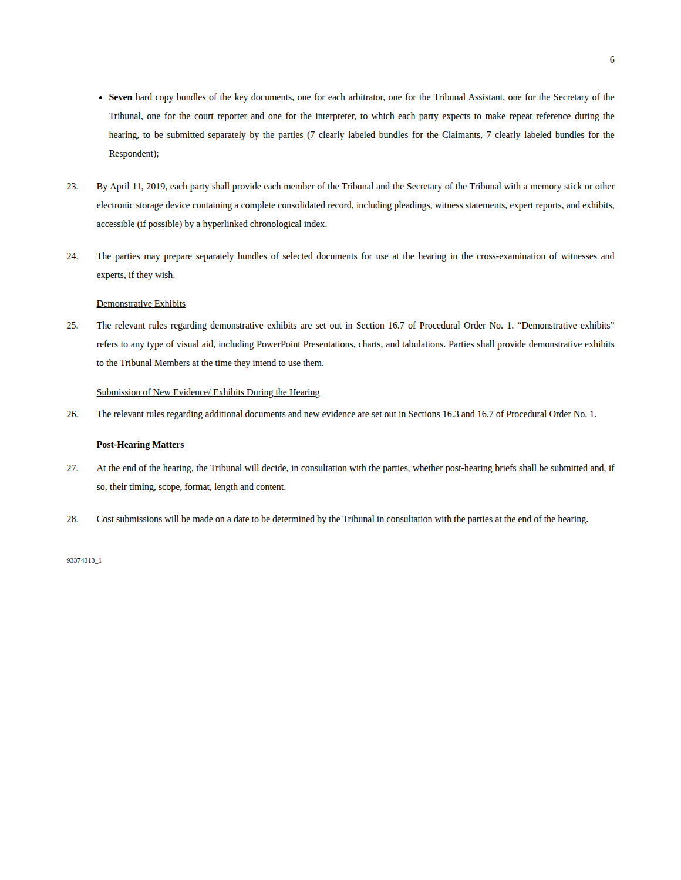6
Seven hard copy bundles of the key documents, one for each arbitrator, one for the Tribunal Assistant, one for the Secretary of the Tribunal, one for the court reporter and one for the interpreter, to which each party expects to make repeat reference during the hearing, to be submitted separately by the parties (7 clearly labeled bundles for the Claimants, 7 clearly labeled bundles for the Respondent);
By April 11, 2019, each party shall provide each member of the Tribunal and the Secretary of the Tribunal with a memory stick or other electronic storage device containing a complete consolidated record, including pleadings, witness statements, expert reports, and exhibits, accessible (if possible) by a hyperlinked chronological index.
The parties may prepare separately bundles of selected documents for use at the hearing in the cross-examination of witnesses and experts, if they wish.
Demonstrative Exhibits
The relevant rules regarding demonstrative exhibits are set out in Section 16.7 of Procedural Order No. 1. “Demonstrative exhibits” refers to any type of visual aid, including PowerPoint Presentations, charts, and tabulations. Parties shall provide demonstrative exhibits to the Tribunal Members at the time they intend to use them.
Submission of New Evidence/ Exhibits During the Hearing
The relevant rules regarding additional documents and new evidence are set out in Sections 16.3 and 16.7 of Procedural Order No. 1.
Post-Hearing Matters
At the end of the hearing, the Tribunal will decide, in consultation with the parties, whether post-hearing briefs shall be submitted and, if so, their timing, scope, format, length and content.
Cost submissions will be made on a date to be determined by the Tribunal in consultation with the parties at the end of the hearing.
93374313_1